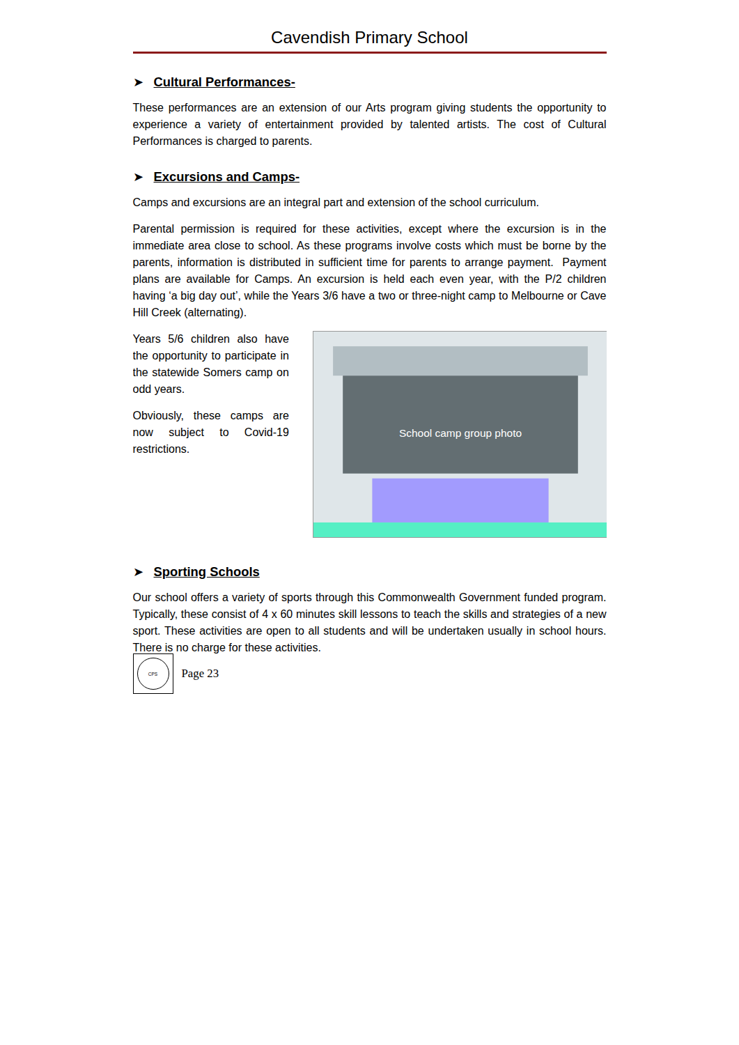Cavendish Primary School
➤Cultural Performances-
These performances are an extension of our Arts program giving students the opportunity to experience a variety of entertainment provided by talented artists. The cost of Cultural Performances is charged to parents.
➤Excursions and Camps-
Camps and excursions are an integral part and extension of the school curriculum.
Parental permission is required for these activities, except where the excursion is in the immediate area close to school. As these programs involve costs which must be borne by the parents, information is distributed in sufficient time for parents to arrange payment. Payment plans are available for Camps. An excursion is held each even year, with the P/2 children having ‘a big day out’, while the Years 3/6 have a two or three-night camp to Melbourne or Cave Hill Creek (alternating).
Years 5/6 children also have the opportunity to participate in the statewide Somers camp on odd years.
Obviously, these camps are now subject to Covid-19 restrictions.
➤Sporting Schools
Our school offers a variety of sports through this Commonwealth Government funded program. Typically, these consist of 4 x 60 minutes skill lessons to teach the skills and strategies of a new sport. These activities are open to all students and will be undertaken usually in school hours. There is no charge for these activities.
CPS
Page 23